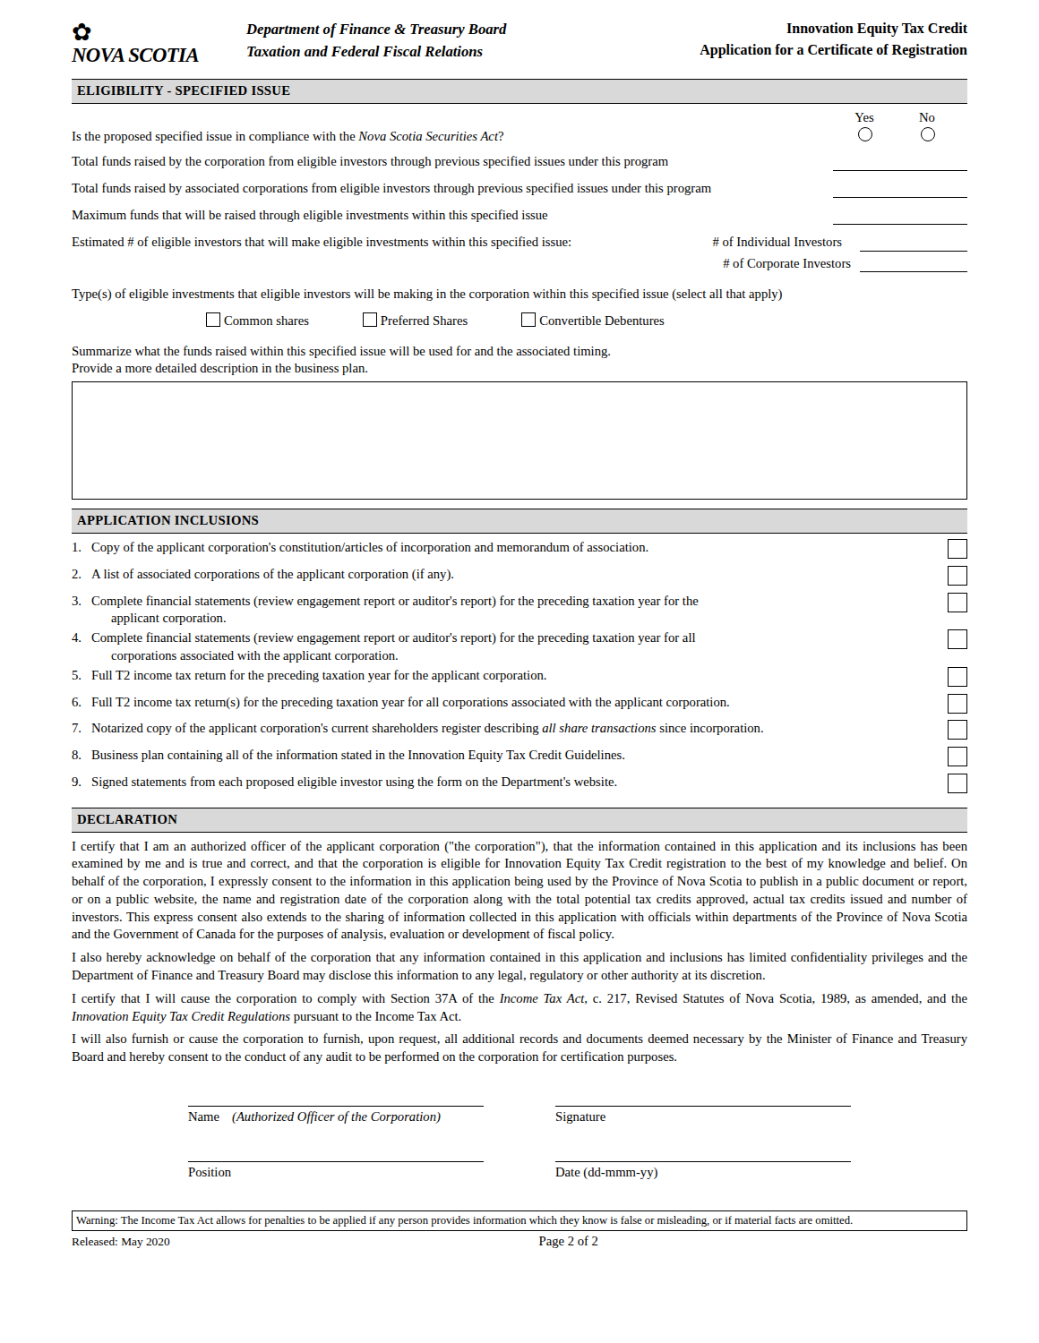✿
NOVA SCOTIA
Department of Finance & Treasury Board
Taxation and Federal Fiscal Relations
Innovation Equity Tax Credit
Application for a Certificate of Registration
ELIGIBILITY - SPECIFIED ISSUE
Yes No
Is the proposed specified issue in compliance with the Nova Scotia Securities Act?
Total funds raised by the corporation from eligible investors through previous specified issues under this program
Total funds raised by associated corporations from eligible investors through previous specified issues under this program
Maximum funds that will be raised through eligible investments within this specified issue
Estimated # of eligible investors that will make eligible investments within this specified issue:
# of Individual Investors
# of Corporate Investors
Type(s) of eligible investments that eligible investors will be making in the corporation within this specified issue (select all that apply)
Common shares Preferred Shares Convertible Debentures
Summarize what the funds raised within this specified issue will be used for and the associated timing.
Provide a more detailed description in the business plan.
APPLICATION INCLUSIONS
1. Copy of the applicant corporation's constitution/articles of incorporation and memorandum of association.
2. A list of associated corporations of the applicant corporation (if any).
3. Complete financial statements (review engagement report or auditor's report) for the preceding taxation year for the
applicant corporation.
4. Complete financial statements (review engagement report or auditor's report) for the preceding taxation year for all
corporations associated with the applicant corporation.
5. Full T2 income tax return for the preceding taxation year for the applicant corporation.
6. Full T2 income tax return(s) for the preceding taxation year for all corporations associated with the applicant corporation.
7. Notarized copy of the applicant corporation's current shareholders register describing all share transactions since incorporation.
8. Business plan containing all of the information stated in the Innovation Equity Tax Credit Guidelines.
9. Signed statements from each proposed eligible investor using the form on the Department's website.
DECLARATION
I certify that I am an authorized officer of the applicant corporation ("the corporation"), that the information contained in this application and its inclusions has been examined by me and is true and correct, and that the corporation is eligible for Innovation Equity Tax Credit registration to the best of my knowledge and belief. On behalf of the corporation, I expressly consent to the information in this application being used by the Province of Nova Scotia to publish in a public document or report, or on a public website, the name and registration date of the corporation along with the total potential tax credits approved, actual tax credits issued and number of investors. This express consent also extends to the sharing of information collected in this application with officials within departments of the Province of Nova Scotia and the Government of Canada for the purposes of analysis, evaluation or development of fiscal policy.
I also hereby acknowledge on behalf of the corporation that any information contained in this application and inclusions has limited confidentiality privileges and the Department of Finance and Treasury Board may disclose this information to any legal, regulatory or other authority at its discretion.
I certify that I will cause the corporation to comply with Section 37A of the Income Tax Act, c. 217, Revised Statutes of Nova Scotia, 1989, as amended, and the Innovation Equity Tax Credit Regulations pursuant to the Income Tax Act.
I will also furnish or cause the corporation to furnish, upon request, all additional records and documents deemed necessary by the Minister of Finance and Treasury Board and hereby consent to the conduct of any audit to be performed on the corporation for certification purposes.
Name(Authorized Officer of the Corporation)
Position
Signature
Date (dd-mmm-yy)
Warning: The Income Tax Act allows for penalties to be applied if any person provides information which they know is false or misleading, or if material facts are omitted.
Released: May 2020
Page 2 of 2